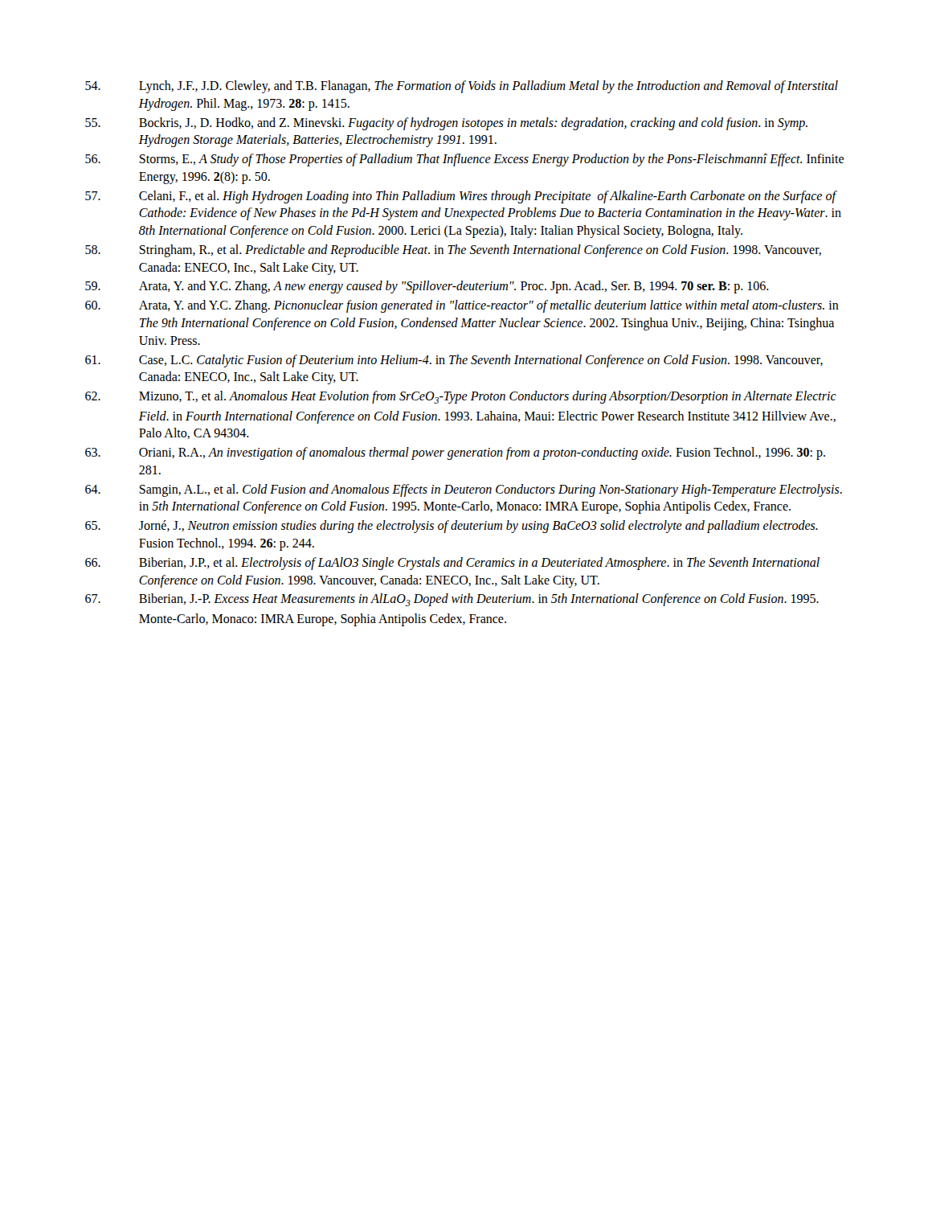54. Lynch, J.F., J.D. Clewley, and T.B. Flanagan, The Formation of Voids in Palladium Metal by the Introduction and Removal of Interstital Hydrogen. Phil. Mag., 1973. 28: p. 1415.
55. Bockris, J., D. Hodko, and Z. Minevski. Fugacity of hydrogen isotopes in metals: degradation, cracking and cold fusion. in Symp. Hydrogen Storage Materials, Batteries, Electrochemistry 1991. 1991.
56. Storms, E., A Study of Those Properties of Palladium That Influence Excess Energy Production by the Pons-Fleischmannî Effect. Infinite Energy, 1996. 2(8): p. 50.
57. Celani, F., et al. High Hydrogen Loading into Thin Palladium Wires through Precipitate of Alkaline-Earth Carbonate on the Surface of Cathode: Evidence of New Phases in the Pd-H System and Unexpected Problems Due to Bacteria Contamination in the Heavy-Water. in 8th International Conference on Cold Fusion. 2000. Lerici (La Spezia), Italy: Italian Physical Society, Bologna, Italy.
58. Stringham, R., et al. Predictable and Reproducible Heat. in The Seventh International Conference on Cold Fusion. 1998. Vancouver, Canada: ENECO, Inc., Salt Lake City, UT.
59. Arata, Y. and Y.C. Zhang, A new energy caused by "Spillover-deuterium". Proc. Jpn. Acad., Ser. B, 1994. 70 ser. B: p. 106.
60. Arata, Y. and Y.C. Zhang. Picnonuclear fusion generated in "lattice-reactor" of metallic deuterium lattice within metal atom-clusters. in The 9th International Conference on Cold Fusion, Condensed Matter Nuclear Science. 2002. Tsinghua Univ., Beijing, China: Tsinghua Univ. Press.
61. Case, L.C. Catalytic Fusion of Deuterium into Helium-4. in The Seventh International Conference on Cold Fusion. 1998. Vancouver, Canada: ENECO, Inc., Salt Lake City, UT.
62. Mizuno, T., et al. Anomalous Heat Evolution from SrCeO3-Type Proton Conductors during Absorption/Desorption in Alternate Electric Field. in Fourth International Conference on Cold Fusion. 1993. Lahaina, Maui: Electric Power Research Institute 3412 Hillview Ave., Palo Alto, CA 94304.
63. Oriani, R.A., An investigation of anomalous thermal power generation from a proton-conducting oxide. Fusion Technol., 1996. 30: p. 281.
64. Samgin, A.L., et al. Cold Fusion and Anomalous Effects in Deuteron Conductors During Non-Stationary High-Temperature Electrolysis. in 5th International Conference on Cold Fusion. 1995. Monte-Carlo, Monaco: IMRA Europe, Sophia Antipolis Cedex, France.
65. Jorné, J., Neutron emission studies during the electrolysis of deuterium by using BaCeO3 solid electrolyte and palladium electrodes. Fusion Technol., 1994. 26: p. 244.
66. Biberian, J.P., et al. Electrolysis of LaAlO3 Single Crystals and Ceramics in a Deuteriated Atmosphere. in The Seventh International Conference on Cold Fusion. 1998. Vancouver, Canada: ENECO, Inc., Salt Lake City, UT.
67. Biberian, J.-P. Excess Heat Measurements in AlLaO3 Doped with Deuterium. in 5th International Conference on Cold Fusion. 1995. Monte-Carlo, Monaco: IMRA Europe, Sophia Antipolis Cedex, France.